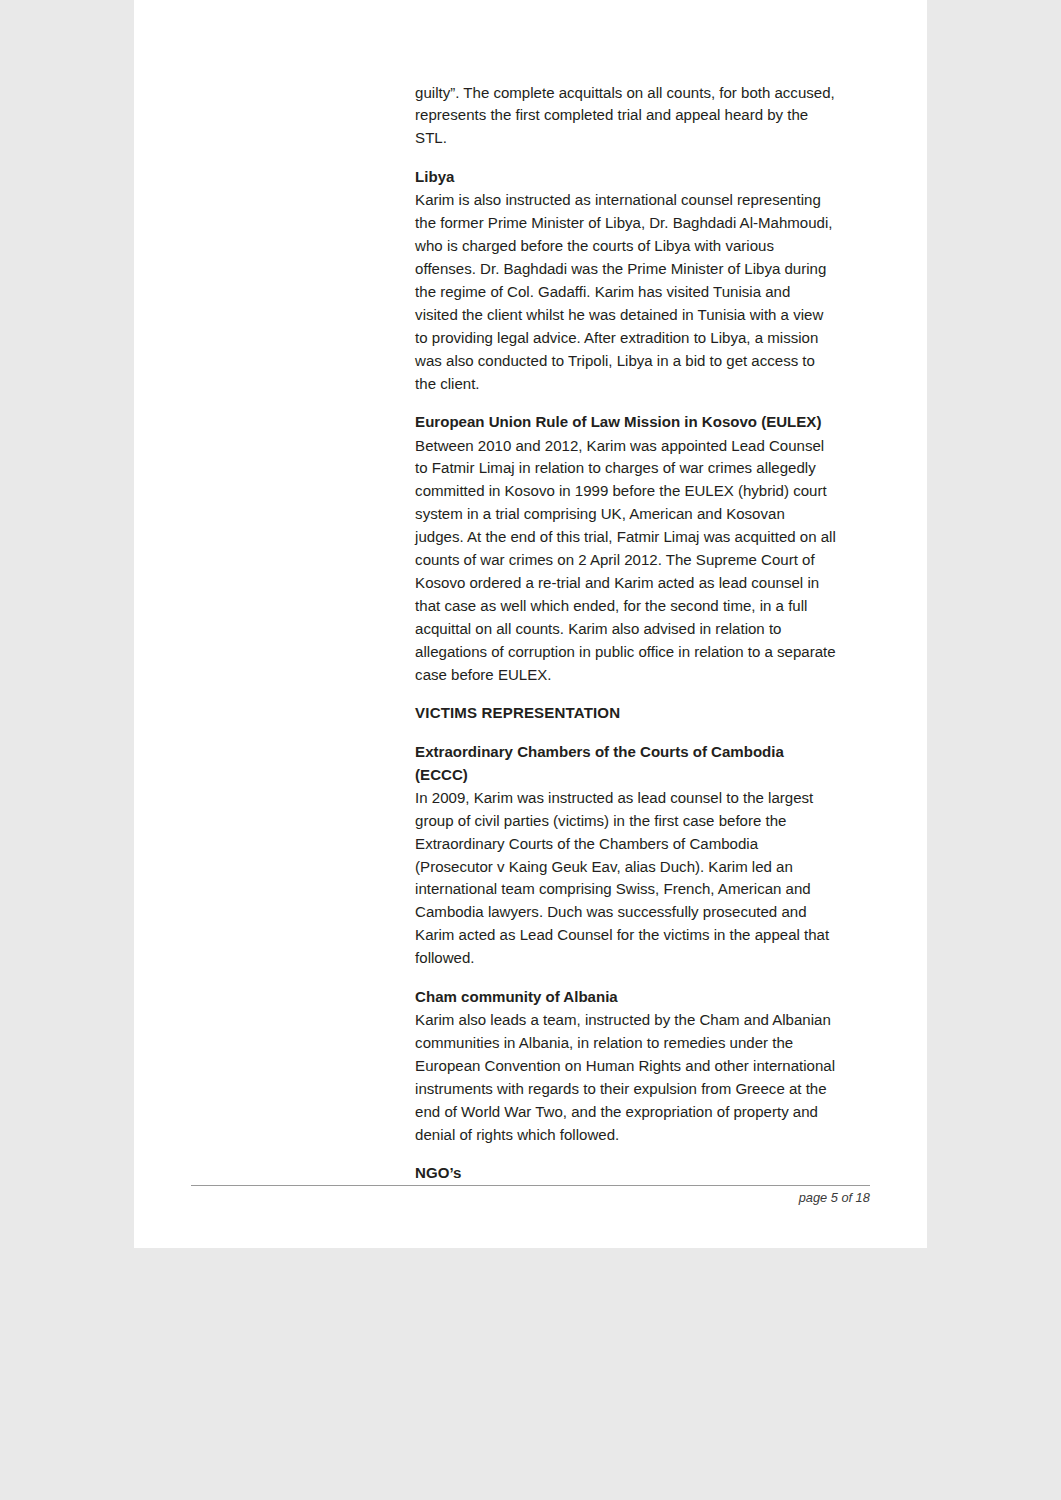guilty”. The complete acquittals on all counts, for both accused, represents the first completed trial and appeal heard by the STL.
Libya
Karim is also instructed as international counsel representing the former Prime Minister of Libya, Dr. Baghdadi Al-Mahmoudi, who is charged before the courts of Libya with various offenses. Dr. Baghdadi was the Prime Minister of Libya during the regime of Col. Gadaffi. Karim has visited Tunisia and visited the client whilst he was detained in Tunisia with a view to providing legal advice. After extradition to Libya, a mission was also conducted to Tripoli, Libya in a bid to get access to the client.
European Union Rule of Law Mission in Kosovo (EULEX)
Between 2010 and 2012, Karim was appointed Lead Counsel to Fatmir Limaj in relation to charges of war crimes allegedly committed in Kosovo in 1999 before the EULEX (hybrid) court system in a trial comprising UK, American and Kosovan judges. At the end of this trial, Fatmir Limaj was acquitted on all counts of war crimes on 2 April 2012. The Supreme Court of Kosovo ordered a re-trial and Karim acted as lead counsel in that case as well which ended, for the second time, in a full acquittal on all counts. Karim also advised in relation to allegations of corruption in public office in relation to a separate case before EULEX.
VICTIMS REPRESENTATION
Extraordinary Chambers of the Courts of Cambodia (ECCC)
In 2009, Karim was instructed as lead counsel to the largest group of civil parties (victims) in the first case before the Extraordinary Courts of the Chambers of Cambodia (Prosecutor v Kaing Geuk Eav, alias Duch). Karim led an international team comprising Swiss, French, American and Cambodia lawyers. Duch was successfully prosecuted and Karim acted as Lead Counsel for the victims in the appeal that followed.
Cham community of Albania
Karim also leads a team, instructed by the Cham and Albanian communities in Albania, in relation to remedies under the European Convention on Human Rights and other international instruments with regards to their expulsion from Greece at the end of World War Two, and the expropriation of property and denial of rights which followed.
NGO’s
page 5 of 18